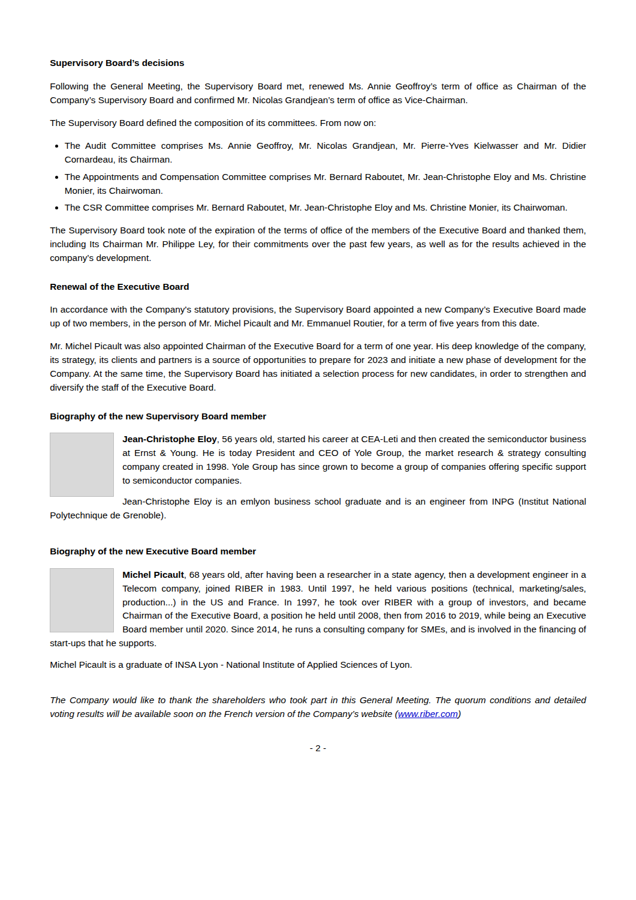Supervisory Board’s decisions
Following the General Meeting, the Supervisory Board met, renewed Ms. Annie Geoffroy’s term of office as Chairman of the Company’s Supervisory Board and confirmed Mr. Nicolas Grandjean’s term of office as Vice-Chairman.
The Supervisory Board defined the composition of its committees. From now on:
The Audit Committee comprises Ms. Annie Geoffroy, Mr. Nicolas Grandjean, Mr. Pierre-Yves Kielwasser and Mr. Didier Cornardeau, its Chairman.
The Appointments and Compensation Committee comprises Mr. Bernard Raboutet, Mr. Jean-Christophe Eloy and Ms. Christine Monier, its Chairwoman.
The CSR Committee comprises Mr. Bernard Raboutet, Mr. Jean-Christophe Eloy and Ms. Christine Monier, its Chairwoman.
The Supervisory Board took note of the expiration of the terms of office of the members of the Executive Board and thanked them, including Its Chairman Mr. Philippe Ley, for their commitments over the past few years, as well as for the results achieved in the company’s development.
Renewal of the Executive Board
In accordance with the Company's statutory provisions, the Supervisory Board appointed a new Company’s Executive Board made up of two members, in the person of Mr. Michel Picault and Mr. Emmanuel Routier, for a term of five years from this date.
Mr. Michel Picault was also appointed Chairman of the Executive Board for a term of one year. His deep knowledge of the company, its strategy, its clients and partners is a source of opportunities to prepare for 2023 and initiate a new phase of development for the Company. At the same time, the Supervisory Board has initiated a selection process for new candidates, in order to strengthen and diversify the staff of the Executive Board.
Biography of the new Supervisory Board member
Jean-Christophe Eloy, 56 years old, started his career at CEA-Leti and then created the semiconductor business at Ernst & Young. He is today President and CEO of Yole Group, the market research & strategy consulting company created in 1998. Yole Group has since grown to become a group of companies offering specific support to semiconductor companies.
Jean-Christophe Eloy is an emlyon business school graduate and is an engineer from INPG (Institut National Polytechnique de Grenoble).
Biography of the new Executive Board member
Michel Picault, 68 years old, after having been a researcher in a state agency, then a development engineer in a Telecom company, joined RIBER in 1983. Until 1997, he held various positions (technical, marketing/sales, production...) in the US and France. In 1997, he took over RIBER with a group of investors, and became Chairman of the Executive Board, a position he held until 2008, then from 2016 to 2019, while being an Executive Board member until 2020. Since 2014, he runs a consulting company for SMEs, and is involved in the financing of start-ups that he supports.
Michel Picault is a graduate of INSA Lyon - National Institute of Applied Sciences of Lyon.
The Company would like to thank the shareholders who took part in this General Meeting. The quorum conditions and detailed voting results will be available soon on the French version of the Company’s website (www.riber.com)
- 2 -